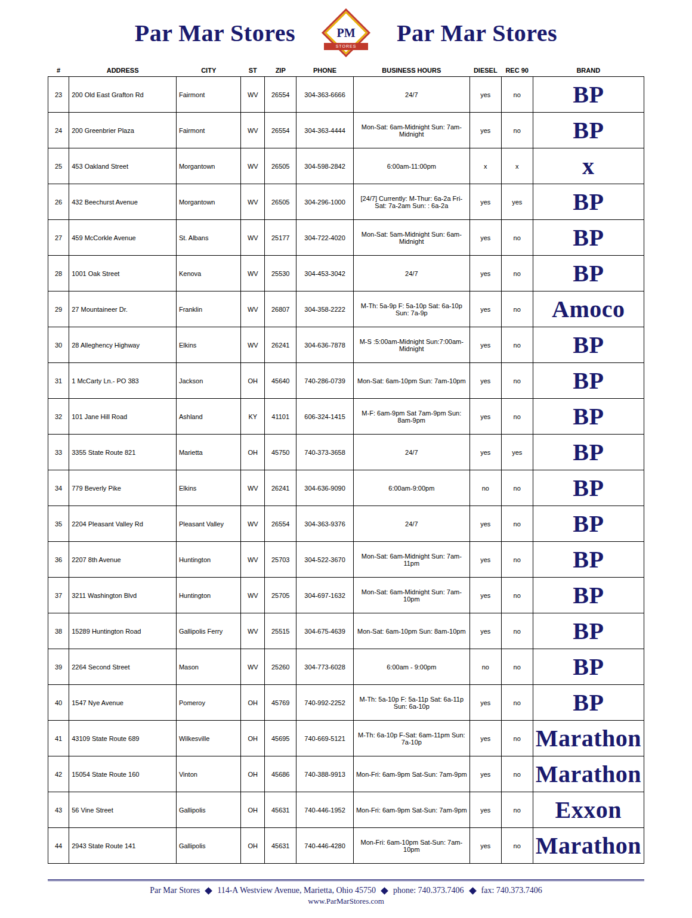Par Mar Stores
PM
Par Mar Stores
| # | ADDRESS | CITY | ST | ZIP | PHONE | BUSINESS HOURS | DIESEL | REC 90 | BRAND |
| --- | --- | --- | --- | --- | --- | --- | --- | --- | --- |
| 23 | 200 Old East Grafton Rd | Fairmont | WV | 26554 | 304-363-6666 | 24/7 | yes | no | BP |
| 24 | 200 Greenbrier Plaza | Fairmont | WV | 26554 | 304-363-4444 | Mon-Sat: 6am-Midnight Sun: 7am-Midnight | yes | no | BP |
| 25 | 453 Oakland Street | Morgantown | WV | 26505 | 304-598-2842 | 6:00am-11:00pm | x | x | x |
| 26 | 432 Beechurst Avenue | Morgantown | WV | 26505 | 304-296-1000 | [24/7] Currently: M-Thur: 6a-2a Fri-Sat: 7a-2am Sun: : 6a-2a | yes | yes | BP |
| 27 | 459 McCorkle Avenue | St. Albans | WV | 25177 | 304-722-4020 | Mon-Sat: 5am-Midnight Sun: 6am-Midnight | yes | no | BP |
| 28 | 1001 Oak Street | Kenova | WV | 25530 | 304-453-3042 | 24/7 | yes | no | BP |
| 29 | 27 Mountaineer Dr. | Franklin | WV | 26807 | 304-358-2222 | M-Th: 5a-9p F: 5a-10p Sat: 6a-10p Sun: 7a-9p | yes | no | Amoco |
| 30 | 28 Alleghency Highway | Elkins | WV | 26241 | 304-636-7878 | M-S :5:00am-Midnight Sun:7:00am-Midnight | yes | no | BP |
| 31 | 1 McCarty Ln.- PO 383 | Jackson | OH | 45640 | 740-286-0739 | Mon-Sat: 6am-10pm Sun: 7am-10pm | yes | no | BP |
| 32 | 101 Jane Hill Road | Ashland | KY | 41101 | 606-324-1415 | M-F: 6am-9pm Sat 7am-9pm Sun: 8am-9pm | yes | no | BP |
| 33 | 3355 State Route 821 | Marietta | OH | 45750 | 740-373-3658 | 24/7 | yes | yes | BP |
| 34 | 779 Beverly Pike | Elkins | WV | 26241 | 304-636-9090 | 6:00am-9:00pm | no | no | BP |
| 35 | 2204 Pleasant Valley Rd | Pleasant Valley | WV | 26554 | 304-363-9376 | 24/7 | yes | no | BP |
| 36 | 2207 8th Avenue | Huntington | WV | 25703 | 304-522-3670 | Mon-Sat: 6am-Midnight Sun: 7am-11pm | yes | no | BP |
| 37 | 3211 Washington Blvd | Huntington | WV | 25705 | 304-697-1632 | Mon-Sat: 6am-Midnight Sun: 7am-10pm | yes | no | BP |
| 38 | 15289 Huntington Road | Gallipolis Ferry | WV | 25515 | 304-675-4639 | Mon-Sat: 6am-10pm Sun: 8am-10pm | yes | no | BP |
| 39 | 2264 Second Street | Mason | WV | 25260 | 304-773-6028 | 6:00am - 9:00pm | no | no | BP |
| 40 | 1547 Nye Avenue | Pomeroy | OH | 45769 | 740-992-2252 | M-Th: 5a-10p F: 5a-11p Sat: 6a-11p Sun: 6a-10p | yes | no | BP |
| 41 | 43109 State Route 689 | Wilkesville | OH | 45695 | 740-669-5121 | M-Th: 6a-10p F-Sat: 6am-11pm Sun: 7a-10p | yes | no | Marathon |
| 42 | 15054 State Route 160 | Vinton | OH | 45686 | 740-388-9913 | Mon-Fri: 6am-9pm Sat-Sun: 7am-9pm | yes | no | Marathon |
| 43 | 56 Vine Street | Gallipolis | OH | 45631 | 740-446-1952 | Mon-Fri: 6am-9pm Sat-Sun: 7am-9pm | yes | no | Exxon |
| 44 | 2943 State Route 141 | Gallipolis | OH | 45631 | 740-446-4280 | Mon-Fri: 6am-10pm Sat-Sun: 7am-10pm | yes | no | Marathon |
Par Mar Stores 114-A Westview Avenue, Marietta, Ohio 45750 phone: 740.373.7406 fax: 740.373.7406
www.ParMarStores.com